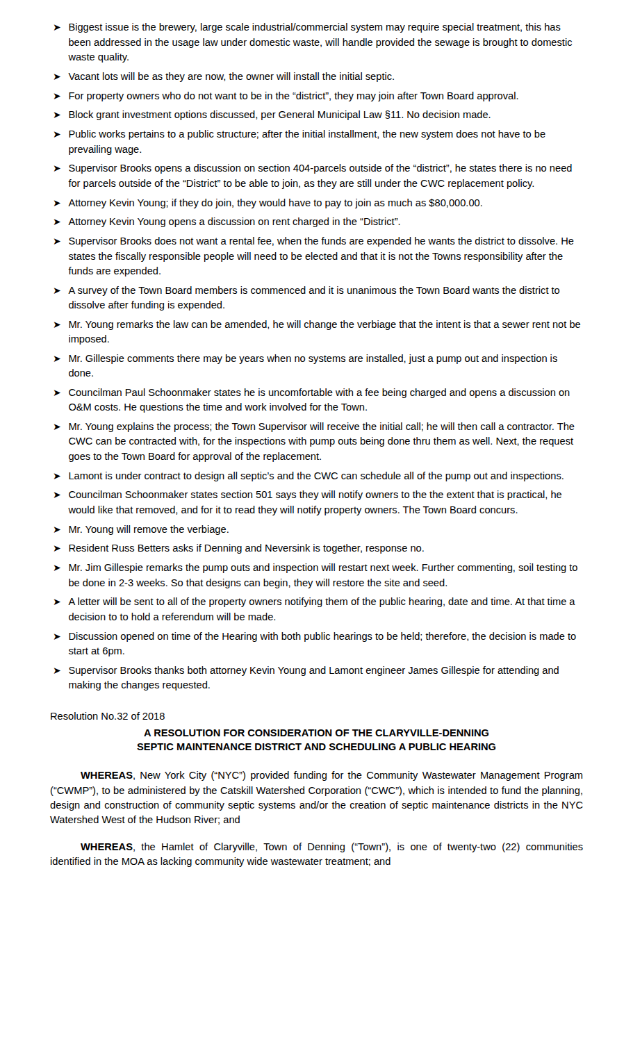Biggest issue is the brewery, large scale industrial/commercial system may require special treatment, this has been addressed in the usage law under domestic waste, will handle provided the sewage is brought to domestic waste quality.
Vacant lots will be as they are now, the owner will install the initial septic.
For property owners who do not want to be in the “district”, they may join after Town Board approval.
Block grant investment options discussed, per General Municipal Law §11. No decision made.
Public works pertains to a public structure; after the initial installment, the new system does not have to be prevailing wage.
Supervisor Brooks opens a discussion on section 404-parcels outside of the “district”, he states there is no need for parcels outside of the “District” to be able to join, as they are still under the CWC replacement policy.
Attorney Kevin Young; if they do join, they would have to pay to join as much as $80,000.00.
Attorney Kevin Young opens a discussion on rent charged in the “District”.
Supervisor Brooks does not want a rental fee, when the funds are expended he wants the district to dissolve. He states the fiscally responsible people will need to be elected and that it is not the Towns responsibility after the funds are expended.
A survey of the Town Board members is commenced and it is unanimous the Town Board wants the district to dissolve after funding is expended.
Mr. Young remarks the law can be amended, he will change the verbiage that the intent is that a sewer rent not be imposed.
Mr. Gillespie comments there may be years when no systems are installed, just a pump out and inspection is done.
Councilman Paul Schoonmaker states he is uncomfortable with a fee being charged and opens a discussion on O&M costs. He questions the time and work involved for the Town.
Mr. Young explains the process; the Town Supervisor will receive the initial call; he will then call a contractor. The CWC can be contracted with, for the inspections with pump outs being done thru them as well. Next, the request goes to the Town Board for approval of the replacement.
Lamont is under contract to design all septic’s and the CWC can schedule all of the pump out and inspections.
Councilman Schoonmaker states section 501 says they will notify owners to the the extent that is practical, he would like that removed, and for it to read they will notify property owners. The Town Board concurs.
Mr. Young will remove the verbiage.
Resident Russ Betters asks if Denning and Neversink is together, response no.
Mr. Jim Gillespie remarks the pump outs and inspection will restart next week. Further commenting, soil testing to be done in 2-3 weeks. So that designs can begin, they will restore the site and seed.
A letter will be sent to all of the property owners notifying them of the public hearing, date and time. At that time a decision to to hold a referendum will be made.
Discussion opened on time of the Hearing with both public hearings to be held; therefore, the decision is made to start at 6pm.
Supervisor Brooks thanks both attorney Kevin Young and Lamont engineer James Gillespie for attending and making the changes requested.
Resolution No.32 of 2018
A RESOLUTION FOR CONSIDERATION OF THE CLARYVILLE-DENNING
SEPTIC MAINTENANCE DISTRICT AND SCHEDULING A PUBLIC HEARING
WHEREAS, New York City (“NYC”) provided funding for the Community Wastewater Management Program (“CWMP”), to be administered by the Catskill Watershed Corporation (“CWC”), which is intended to fund the planning, design and construction of community septic systems and/or the creation of septic maintenance districts in the NYC Watershed West of the Hudson River; and
WHEREAS, the Hamlet of Claryville, Town of Denning (“Town”), is one of twenty-two (22) communities identified in the MOA as lacking community wide wastewater treatment; and